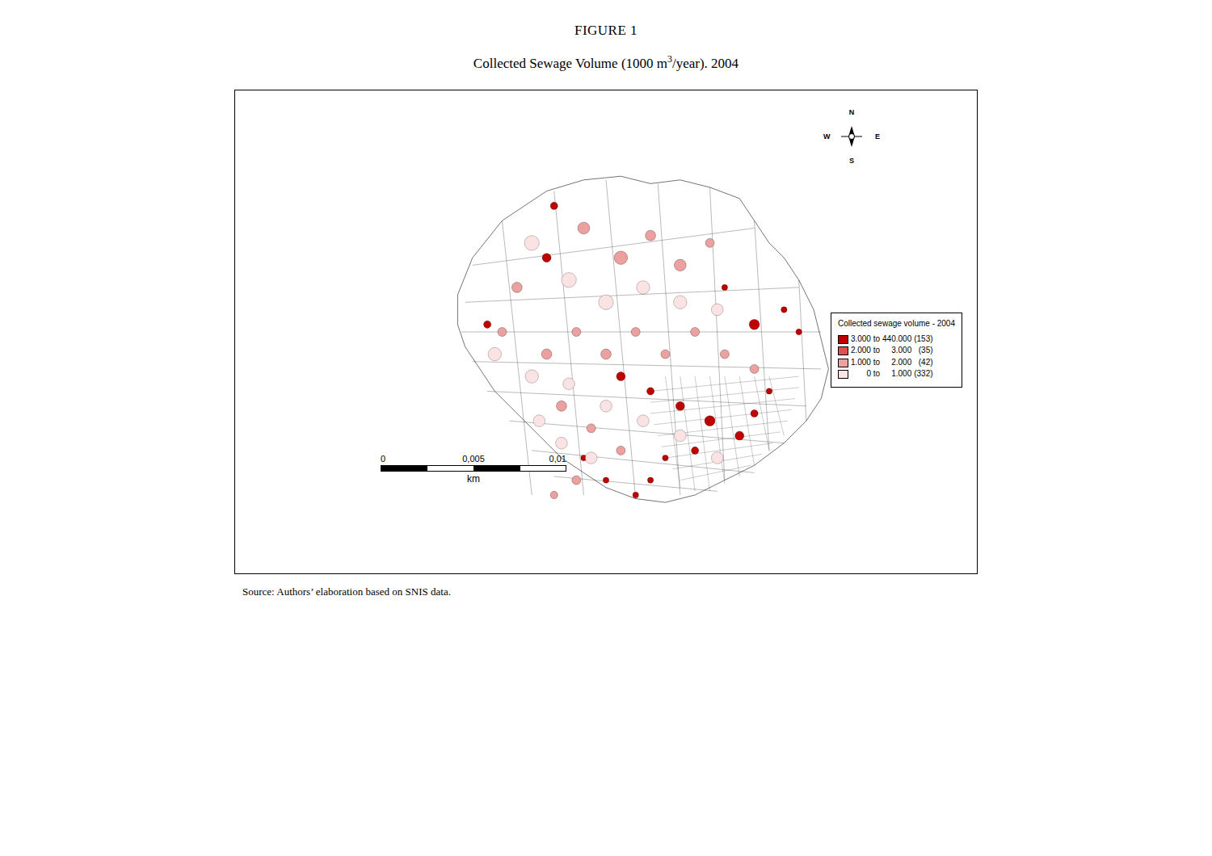FIGURE 1
Collected Sewage Volume (1000 m3/year). 2004
N S W E
Collected sewage volume - 2004
| | 3.000 to | 440.000 | (153) |
| | 2.000 to | 3.000 | (35) |
| | 1.000 to | 2.000 | (42) |
| | 0 to | 1.000 | (332) |
0 0,005 0,01
km
Source: Authors’ elaboration based on SNIS data.